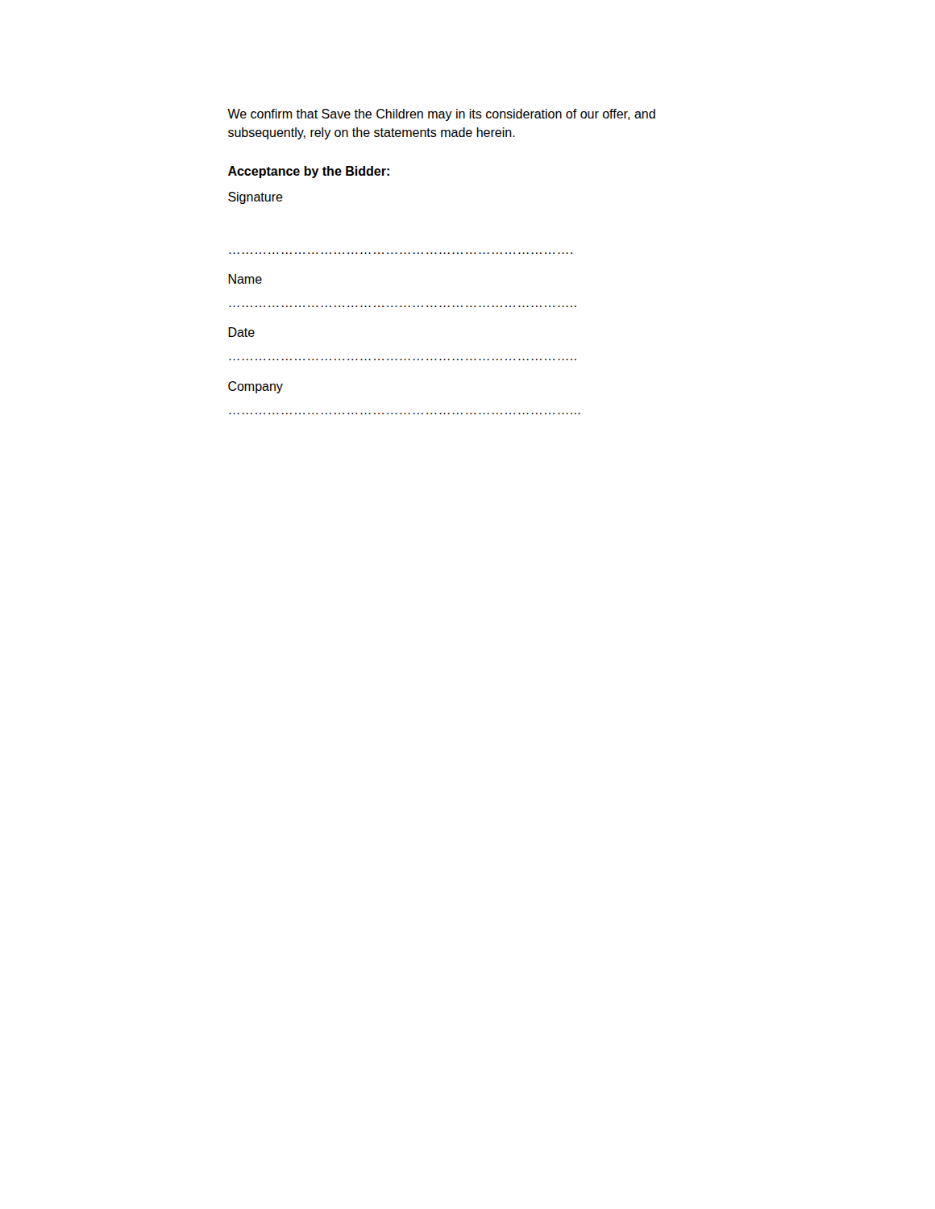We confirm that Save the Children may in its consideration of our offer, and subsequently, rely on the statements made herein.
Acceptance by the Bidder:
Signature
…………………………………………………………………….
Name
……………………………………………………………………..
Date
……………………………………………………………………..
Company
……………………………………………………………………...